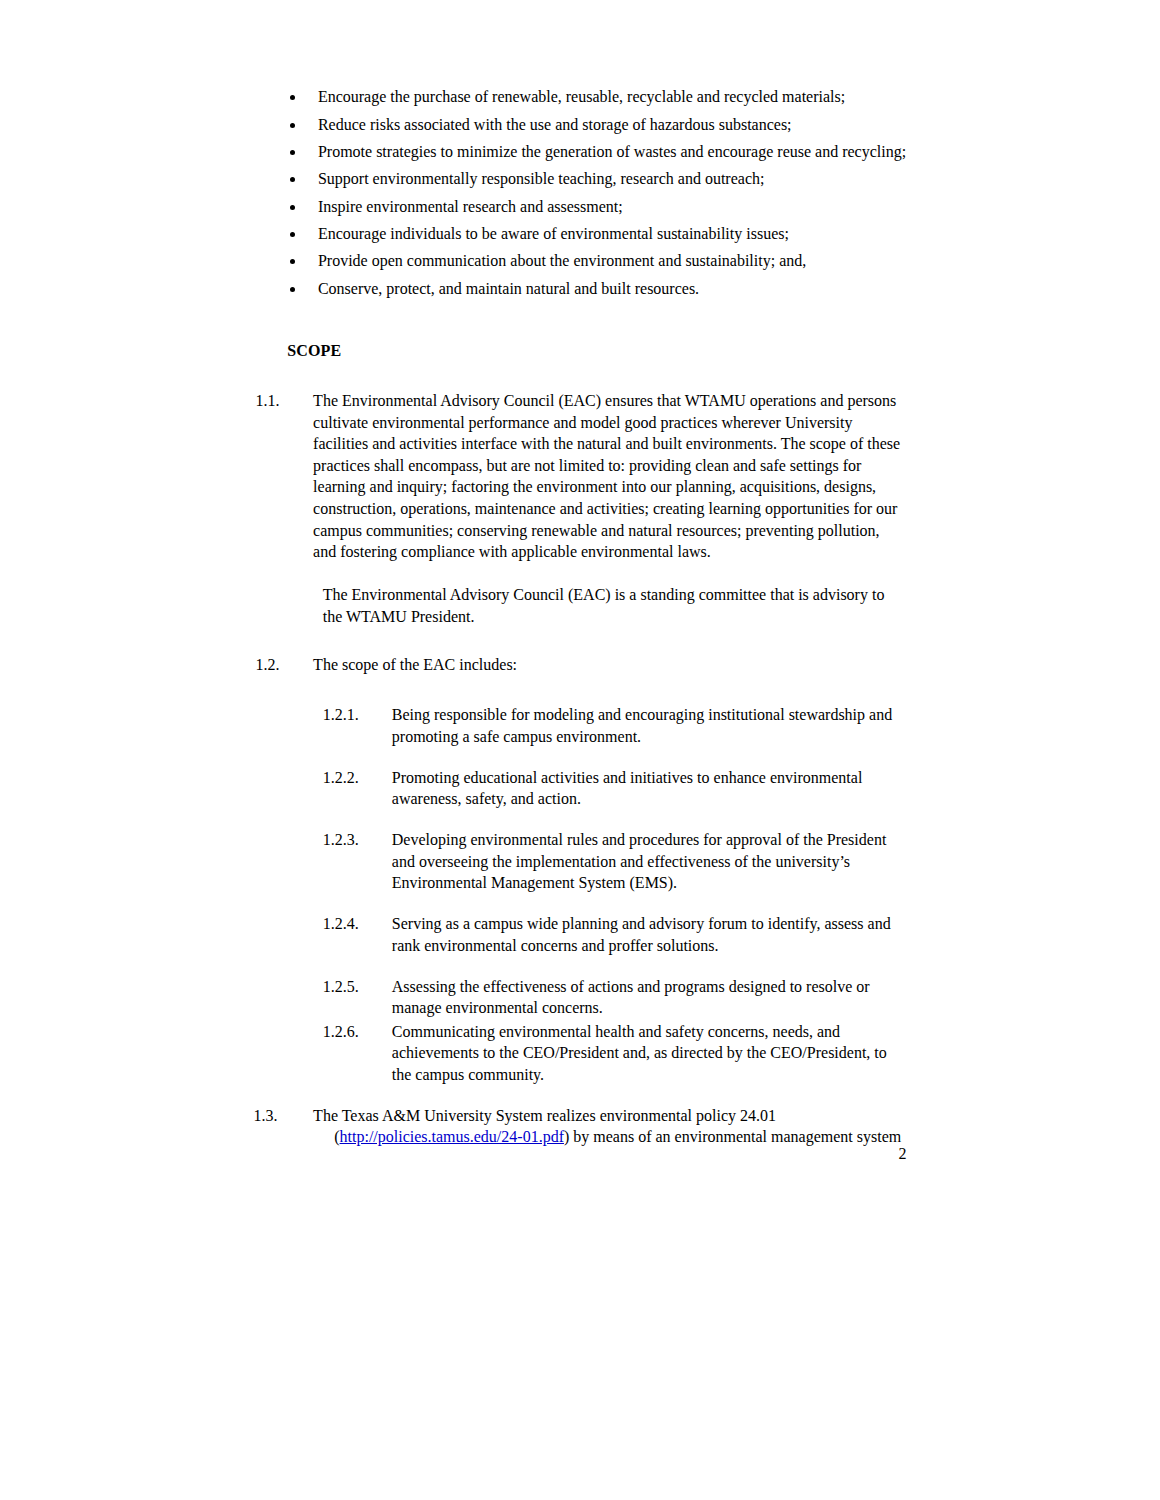Encourage the purchase of renewable, reusable, recyclable and recycled materials;
Reduce risks associated with the use and storage of hazardous substances;
Promote strategies to minimize the generation of wastes and encourage reuse and recycling;
Support environmentally responsible teaching, research and outreach;
Inspire environmental research and assessment;
Encourage individuals to be aware of environmental sustainability issues;
Provide open communication about the environment and sustainability; and,
Conserve, protect, and maintain natural and built resources.
SCOPE
1.1.
The Environmental Advisory Council (EAC) ensures that WTAMU operations and persons cultivate environmental performance and model good practices wherever University facilities and activities interface with the natural and built environments. The scope of these practices shall encompass, but are not limited to: providing clean and safe settings for learning and inquiry; factoring the environment into our planning, acquisitions, designs, construction, operations, maintenance and activities; creating learning opportunities for our campus communities; conserving renewable and natural resources; preventing pollution, and fostering compliance with applicable environmental laws.
The Environmental Advisory Council (EAC) is a standing committee that is advisory to the WTAMU President.
1.2.
The scope of the EAC includes:
1.2.1.
Being responsible for modeling and encouraging institutional stewardship and promoting a safe campus environment.
1.2.2.
Promoting educational activities and initiatives to enhance environmental awareness, safety, and action.
1.2.3.
Developing environmental rules and procedures for approval of the President and overseeing the implementation and effectiveness of the university’s Environmental Management System (EMS).
1.2.4.
Serving as a campus wide planning and advisory forum to identify, assess and rank environmental concerns and proffer solutions.
1.2.5.
Assessing the effectiveness of actions and programs designed to resolve or manage environmental concerns.
1.2.6.
Communicating environmental health and safety concerns, needs, and achievements to the CEO/President and, as directed by the CEO/President, to the campus community.
1.3.
The Texas A&M University System realizes environmental policy 24.01
(http://policies.tamus.edu/24-01.pdf) by means of an environmental management system
2